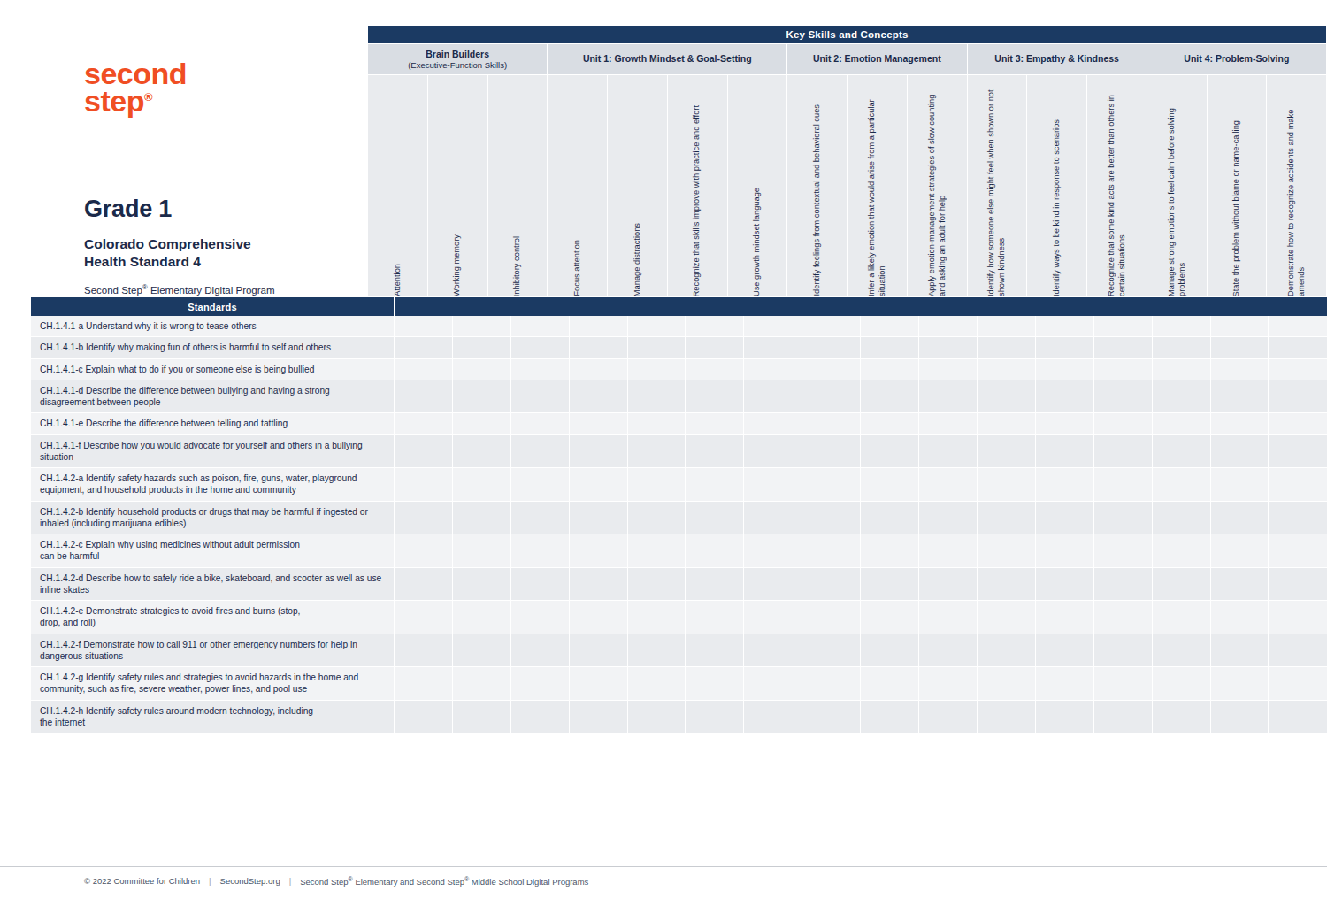second
step®
Grade 1
Colorado Comprehensive
Health Standard 4
Second Step® Elementary Digital Program
| Key Skills and Concepts |
| --- |
| Brain Builders (Executive-Function Skills) | Unit 1: Growth Mindset & Goal-Setting | Unit 2: Emotion Management | Unit 3: Empathy & Kindness | Unit 4: Problem-Solving |
| Attention | Working memory | Inhibitory control | Focus attention | Manage distractions | Recognize that skills improve with practice and effort | Use growth mindset language | Identify feelings from contextual and behavioral cues | Infer a likely emotion that would arise from a particular situation | Apply emotion-management strategies of slow counting and asking an adult for help | Identify how someone else might feel when shown or not shown kindness | Identify ways to be kind in response to scenarios | Recognize that some kind acts are better than others in certain situations | Manage strong emotions to feel calm before solving problems | State the problem without blame or name-calling | Demonstrate how to recognize accidents and make amends |
| Standards | |
| --- | --- |
| CH.1.4.1-a Understand why it is wrong to tease others | | | | | | | | | | | | | | | | |
| CH.1.4.1-b Identify why making fun of others is harmful to self and others | | | | | | | | | | | | | | | | |
| CH.1.4.1-c Explain what to do if you or someone else is being bullied | | | | | | | | | | | | | | | | |
| CH.1.4.1-d Describe the difference between bullying and having a strong disagreement between people | | | | | | | | | | | | | | | | |
| CH.1.4.1-e Describe the difference between telling and tattling | | | | | | | | | | | | | | | | |
| CH.1.4.1-f Describe how you would advocate for yourself and others in a bullying situation | | | | | | | | | | | | | | | | |
| CH.1.4.2-a Identify safety hazards such as poison, fire, guns, water, playground equipment, and household products in the home and community | | | | | | | | | | | | | | | | |
| CH.1.4.2-b Identify household products or drugs that may be harmful if ingested or inhaled (including marijuana edibles) | | | | | | | | | | | | | | | | |
| CH.1.4.2-c Explain why using medicines without adult permission can be harmful | | | | | | | | | | | | | | | | |
| CH.1.4.2-d Describe how to safely ride a bike, skateboard, and scooter as well as use inline skates | | | | | | | | | | | | | | | | |
| CH.1.4.2-e Demonstrate strategies to avoid fires and burns (stop, drop, and roll) | | | | | | | | | | | | | | | | |
| CH.1.4.2-f Demonstrate how to call 911 or other emergency numbers for help in dangerous situations | | | | | | | | | | | | | | | | |
| CH.1.4.2-g Identify safety rules and strategies to avoid hazards in the home and community, such as fire, severe weather, power lines, and pool use | | | | | | | | | | | | | | | | |
| CH.1.4.2-h Identify safety rules around modern technology, including the internet | | | | | | | | | | | | | | | | |
© 2022 Committee for Children | SecondStep.org | Second Step® Elementary and Second Step® Middle School Digital Programs